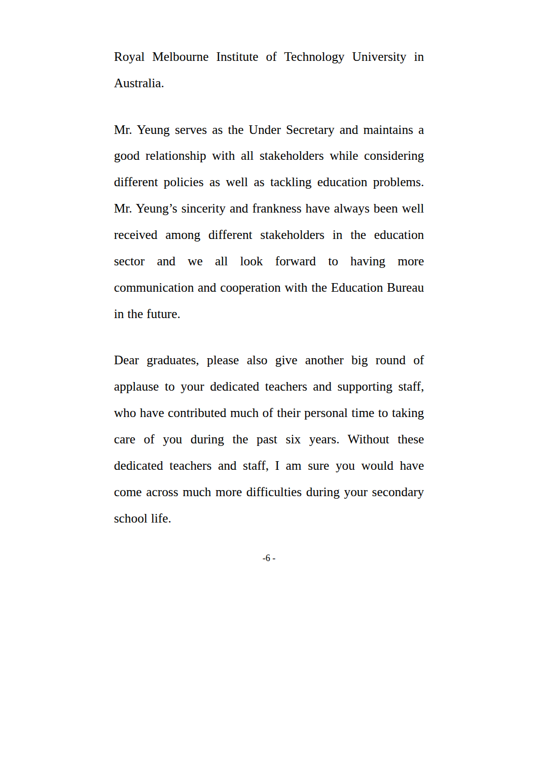Royal Melbourne Institute of Technology University in Australia.
Mr. Yeung serves as the Under Secretary and maintains a good relationship with all stakeholders while considering different policies as well as tackling education problems. Mr. Yeung’s sincerity and frankness have always been well received among different stakeholders in the education sector and we all look forward to having more communication and cooperation with the Education Bureau in the future.
Dear graduates, please also give another big round of applause to your dedicated teachers and supporting staff, who have contributed much of their personal time to taking care of you during the past six years. Without these dedicated teachers and staff, I am sure you would have come across much more difficulties during your secondary school life.
-6 -